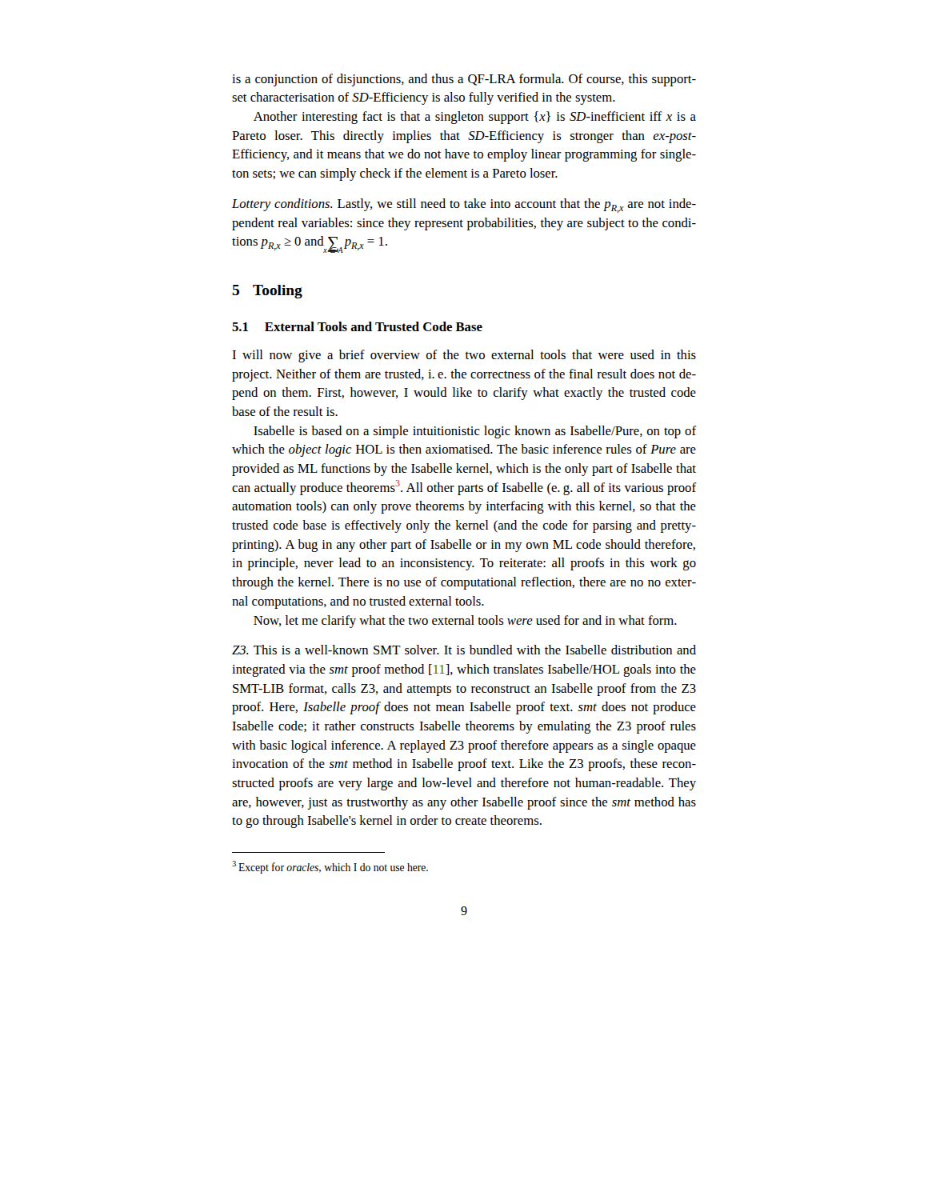is a conjunction of disjunctions, and thus a QF-LRA formula. Of course, this support-set characterisation of SD-Efficiency is also fully verified in the system.
Another interesting fact is that a singleton support {x} is SD-inefficient iff x is a Pareto loser. This directly implies that SD-Efficiency is stronger than ex-post-Efficiency, and it means that we do not have to employ linear programming for singleton sets; we can simply check if the element is a Pareto loser.
Lottery conditions. Lastly, we still need to take into account that the pR,x are not independent real variables: since they represent probabilities, they are subject to the conditions pR,x ≥ 0 and ∑x ∈ A pR,x = 1.
5 Tooling
5.1 External Tools and Trusted Code Base
I will now give a brief overview of the two external tools that were used in this project. Neither of them are trusted, i. e. the correctness of the final result does not depend on them. First, however, I would like to clarify what exactly the trusted code base of the result is.
Isabelle is based on a simple intuitionistic logic known as Isabelle/Pure, on top of which the object logic HOL is then axiomatised. The basic inference rules of Pure are provided as ML functions by the Isabelle kernel, which is the only part of Isabelle that can actually produce theorems3. All other parts of Isabelle (e. g. all of its various proof automation tools) can only prove theorems by interfacing with this kernel, so that the trusted code base is effectively only the kernel (and the code for parsing and pretty-printing). A bug in any other part of Isabelle or in my own ML code should therefore, in principle, never lead to an inconsistency. To reiterate: all proofs in this work go through the kernel. There is no use of computational reflection, there are no no external computations, and no trusted external tools.
Now, let me clarify what the two external tools were used for and in what form.
Z3. This is a well-known SMT solver. It is bundled with the Isabelle distribution and integrated via the smt proof method [11], which translates Isabelle/HOL goals into the SMT-LIB format, calls Z3, and attempts to reconstruct an Isabelle proof from the Z3 proof. Here, Isabelle proof does not mean Isabelle proof text. smt does not produce Isabelle code; it rather constructs Isabelle theorems by emulating the Z3 proof rules with basic logical inference. A replayed Z3 proof therefore appears as a single opaque invocation of the smt method in Isabelle proof text. Like the Z3 proofs, these reconstructed proofs are very large and low-level and therefore not human-readable. They are, however, just as trustworthy as any other Isabelle proof since the smt method has to go through Isabelle's kernel in order to create theorems.
3Except for oracles, which I do not use here.
9